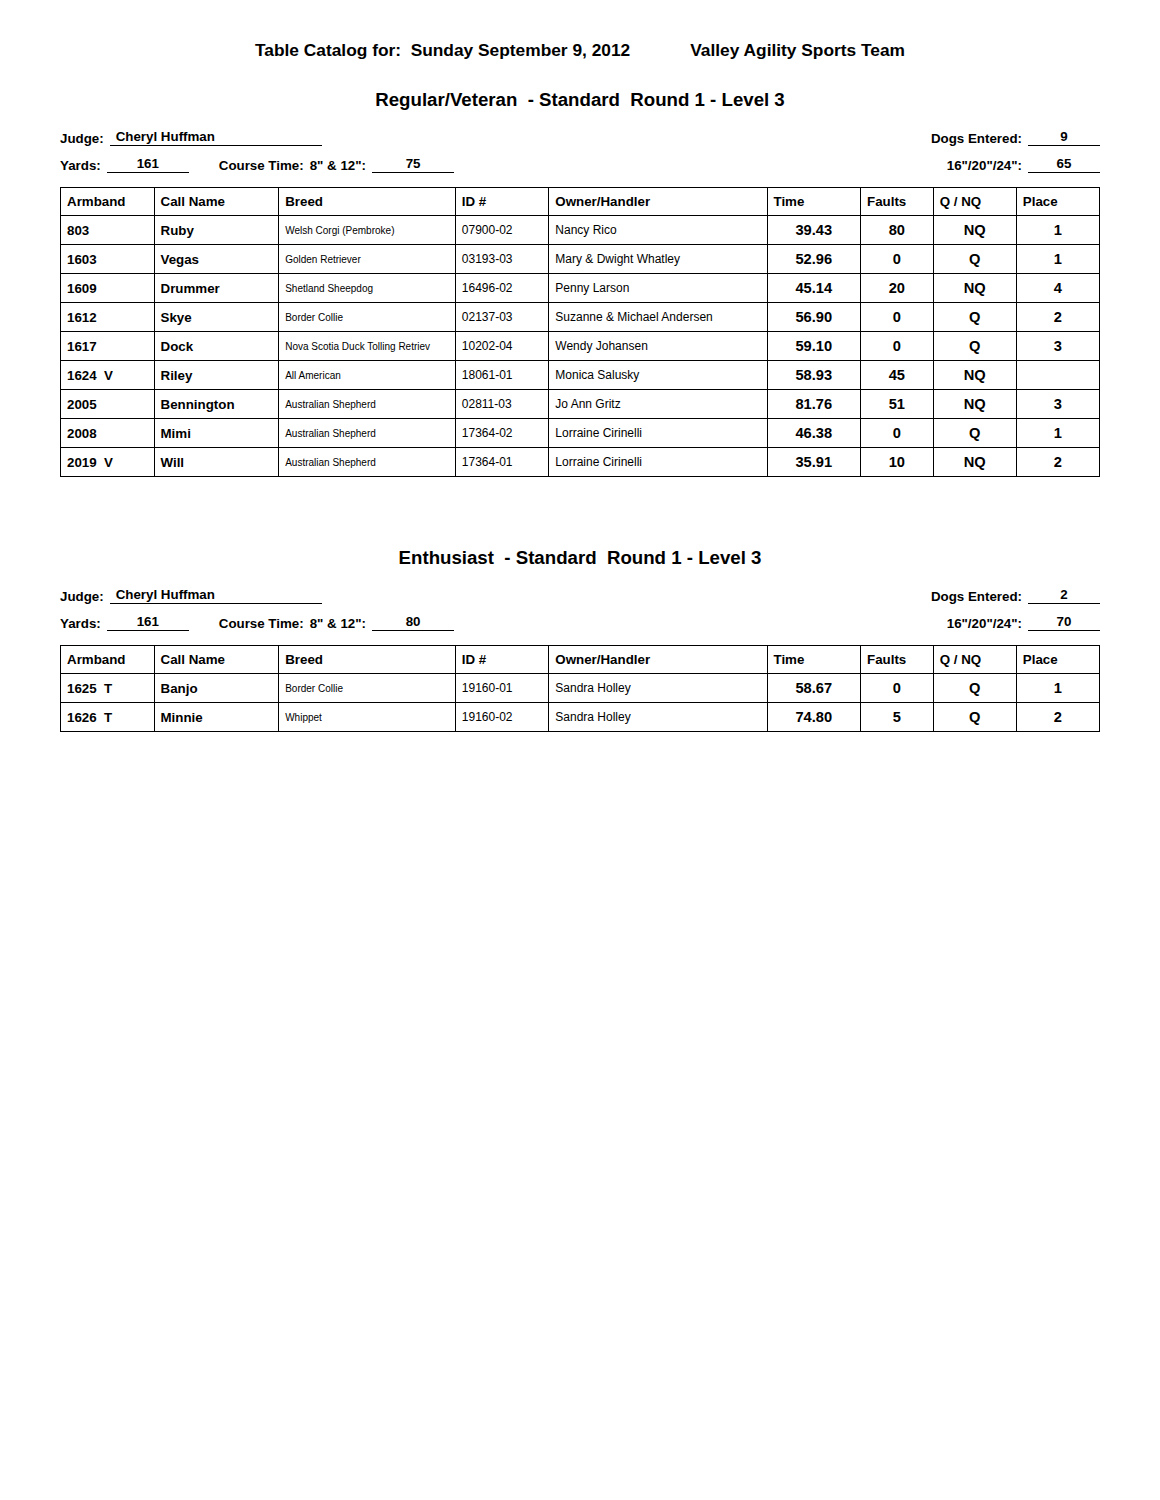Table Catalog for: Sunday September 9, 2012 Valley Agility Sports Team
Regular/Veteran - Standard Round 1 - Level 3
Judge: Cheryl Huffman Dogs Entered: 9
Yards: 161 Course Time: 8" & 12": 75 16"/20"/24": 65
| Armband | Call Name | Breed | ID # | Owner/Handler | Time | Faults | Q / NQ | Place |
| --- | --- | --- | --- | --- | --- | --- | --- | --- |
| 803 | Ruby | Welsh Corgi (Pembroke) | 07900-02 | Nancy Rico | 39.43 | 80 | NQ | 1 |
| 1603 | Vegas | Golden Retriever | 03193-03 | Mary & Dwight Whatley | 52.96 | 0 | Q | 1 |
| 1609 | Drummer | Shetland Sheepdog | 16496-02 | Penny Larson | 45.14 | 20 | NQ | 4 |
| 1612 | Skye | Border Collie | 02137-03 | Suzanne & Michael Andersen | 56.90 | 0 | Q | 2 |
| 1617 | Dock | Nova Scotia Duck Tolling Retriev | 10202-04 | Wendy Johansen | 59.10 | 0 | Q | 3 |
| 1624 V | Riley | All American | 18061-01 | Monica Salusky | 58.93 | 45 | NQ | |
| 2005 | Bennington | Australian Shepherd | 02811-03 | Jo Ann Gritz | 81.76 | 51 | NQ | 3 |
| 2008 | Mimi | Australian Shepherd | 17364-02 | Lorraine Cirinelli | 46.38 | 0 | Q | 1 |
| 2019 V | Will | Australian Shepherd | 17364-01 | Lorraine Cirinelli | 35.91 | 10 | NQ | 2 |
Enthusiast - Standard Round 1 - Level 3
Judge: Cheryl Huffman Dogs Entered: 2
Yards: 161 Course Time: 8" & 12": 80 16"/20"/24": 70
| Armband | Call Name | Breed | ID # | Owner/Handler | Time | Faults | Q / NQ | Place |
| --- | --- | --- | --- | --- | --- | --- | --- | --- |
| 1625 T | Banjo | Border Collie | 19160-01 | Sandra Holley | 58.67 | 0 | Q | 1 |
| 1626 T | Minnie | Whippet | 19160-02 | Sandra Holley | 74.80 | 5 | Q | 2 |